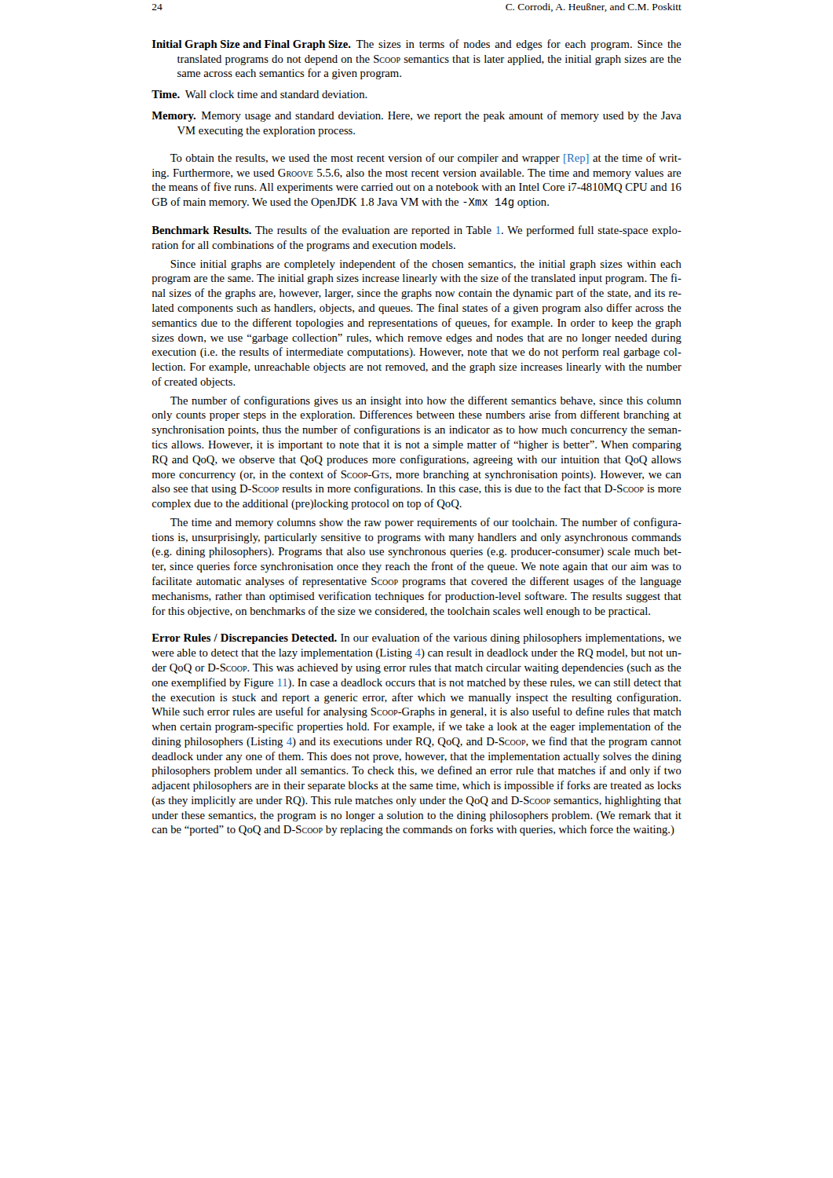24 C. Corrodi, A. Heußner, and C.M. Poskitt
Initial Graph Size and Final Graph Size.
The sizes in terms of nodes and edges for each program. Since the translated programs do not depend on the Scoop semantics that is later applied, the initial graph sizes are the same across each semantics for a given program.
Time.
Wall clock time and standard deviation.
Memory.
Memory usage and standard deviation. Here, we report the peak amount of memory used by the Java VM executing the exploration process.
To obtain the results, we used the most recent version of our compiler and wrapper [Rep] at the time of writing. Furthermore, we used Groove 5.5.6, also the most recent version available. The time and memory values are the means of five runs. All experiments were carried out on a notebook with an Intel Core i7-4810MQ CPU and 16 GB of main memory. We used the OpenJDK 1.8 Java VM with the -Xmx 14g option.
Benchmark Results. The results of the evaluation are reported in Table 1. We performed full state-space exploration for all combinations of the programs and execution models.
Since initial graphs are completely independent of the chosen semantics, the initial graph sizes within each program are the same. The initial graph sizes increase linearly with the size of the translated input program. The final sizes of the graphs are, however, larger, since the graphs now contain the dynamic part of the state, and its related components such as handlers, objects, and queues. The final states of a given program also differ across the semantics due to the different topologies and representations of queues, for example. In order to keep the graph sizes down, we use “garbage collection” rules, which remove edges and nodes that are no longer needed during execution (i.e. the results of intermediate computations). However, note that we do not perform real garbage collection. For example, unreachable objects are not removed, and the graph size increases linearly with the number of created objects.
The number of configurations gives us an insight into how the different semantics behave, since this column only counts proper steps in the exploration. Differences between these numbers arise from different branching at synchronisation points, thus the number of configurations is an indicator as to how much concurrency the semantics allows. However, it is important to note that it is not a simple matter of “higher is better”. When comparing RQ and QoQ, we observe that QoQ produces more configurations, agreeing with our intuition that QoQ allows more concurrency (or, in the context of Scoop-Gts, more branching at synchronisation points). However, we can also see that using D-Scoop results in more configurations. In this case, this is due to the fact that D-Scoop is more complex due to the additional (pre)locking protocol on top of QoQ.
The time and memory columns show the raw power requirements of our toolchain. The number of configurations is, unsurprisingly, particularly sensitive to programs with many handlers and only asynchronous commands (e.g. dining philosophers). Programs that also use synchronous queries (e.g. producer-consumer) scale much better, since queries force synchronisation once they reach the front of the queue. We note again that our aim was to facilitate automatic analyses of representative Scoop programs that covered the different usages of the language mechanisms, rather than optimised verification techniques for production-level software. The results suggest that for this objective, on benchmarks of the size we considered, the toolchain scales well enough to be practical.
Error Rules / Discrepancies Detected. In our evaluation of the various dining philosophers implementations, we were able to detect that the lazy implementation (Listing 4) can result in deadlock under the RQ model, but not under QoQ or D-Scoop. This was achieved by using error rules that match circular waiting dependencies (such as the one exemplified by Figure 11). In case a deadlock occurs that is not matched by these rules, we can still detect that the execution is stuck and report a generic error, after which we manually inspect the resulting configuration. While such error rules are useful for analysing Scoop-Graphs in general, it is also useful to define rules that match when certain program-specific properties hold. For example, if we take a look at the eager implementation of the dining philosophers (Listing 4) and its executions under RQ, QoQ, and D-Scoop, we find that the program cannot deadlock under any one of them. This does not prove, however, that the implementation actually solves the dining philosophers problem under all semantics. To check this, we defined an error rule that matches if and only if two adjacent philosophers are in their separate blocks at the same time, which is impossible if forks are treated as locks (as they implicitly are under RQ). This rule matches only under the QoQ and D-Scoop semantics, highlighting that under these semantics, the program is no longer a solution to the dining philosophers problem. (We remark that it can be “ported” to QoQ and D-Scoop by replacing the commands on forks with queries, which force the waiting.)